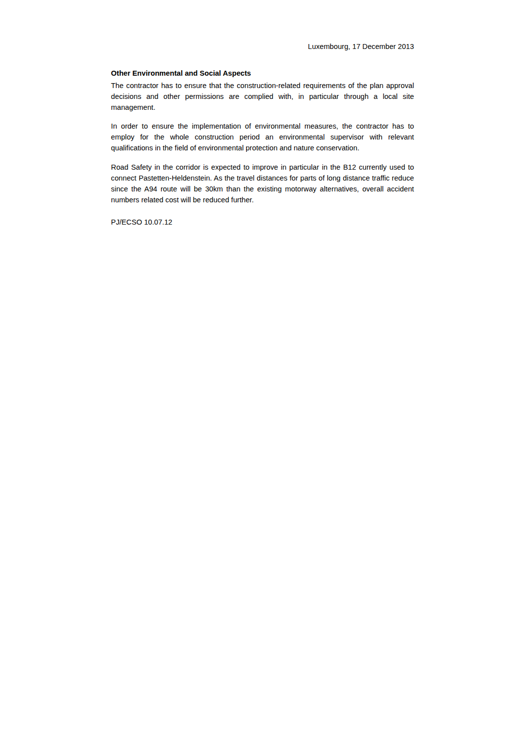Luxembourg, 17 December 2013
Other Environmental and Social Aspects
The contractor has to ensure that the construction-related requirements of the plan approval decisions and other permissions are complied with, in particular through a local site management.
In order to ensure the implementation of environmental measures, the contractor has to employ for the whole construction period an environmental supervisor with relevant qualifications in the field of environmental protection and nature conservation.
Road Safety in the corridor is expected to improve in particular in the B12 currently used to connect Pastetten-Heldenstein. As the travel distances for parts of long distance traffic reduce since the A94 route will be 30km than the existing motorway alternatives, overall accident numbers related cost will be reduced further.
PJ/ECSO 10.07.12